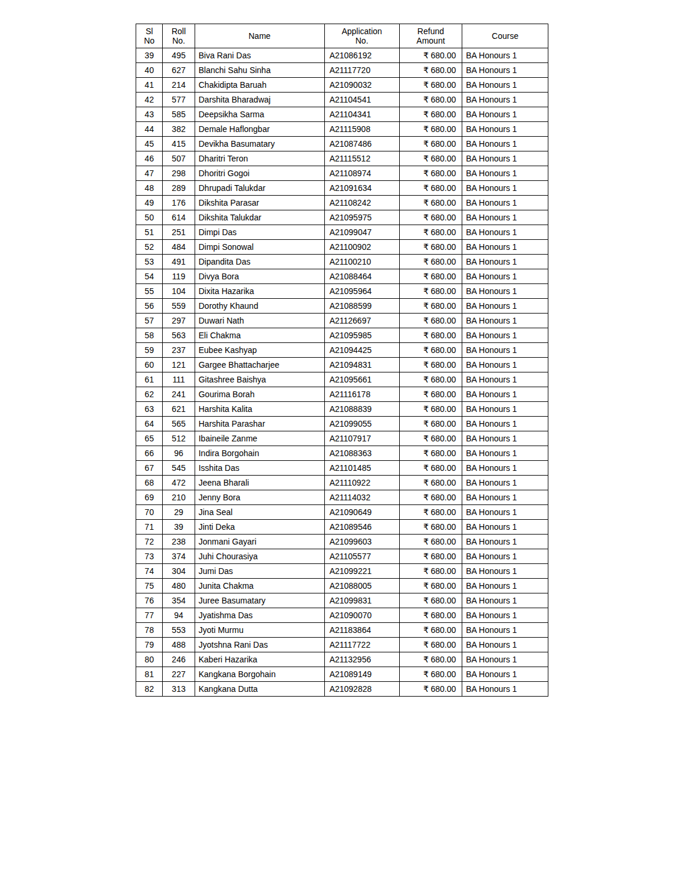| Sl No | Roll No. | Name | Application No. | Refund Amount | Course |
| --- | --- | --- | --- | --- | --- |
| 39 | 495 | Biva Rani Das | A21086192 | ₹ 680.00 | BA Honours 1 |
| 40 | 627 | Blanchi Sahu Sinha | A21117720 | ₹ 680.00 | BA Honours 1 |
| 41 | 214 | Chakidipta Baruah | A21090032 | ₹ 680.00 | BA Honours 1 |
| 42 | 577 | Darshita Bharadwaj | A21104541 | ₹ 680.00 | BA Honours 1 |
| 43 | 585 | Deepsikha Sarma | A21104341 | ₹ 680.00 | BA Honours 1 |
| 44 | 382 | Demale Haflongbar | A21115908 | ₹ 680.00 | BA Honours 1 |
| 45 | 415 | Devikha Basumatary | A21087486 | ₹ 680.00 | BA Honours 1 |
| 46 | 507 | Dharitri Teron | A21115512 | ₹ 680.00 | BA Honours 1 |
| 47 | 298 | Dhoritri Gogoi | A21108974 | ₹ 680.00 | BA Honours 1 |
| 48 | 289 | Dhrupadi Talukdar | A21091634 | ₹ 680.00 | BA Honours 1 |
| 49 | 176 | Dikshita Parasar | A21108242 | ₹ 680.00 | BA Honours 1 |
| 50 | 614 | Dikshita Talukdar | A21095975 | ₹ 680.00 | BA Honours 1 |
| 51 | 251 | Dimpi Das | A21099047 | ₹ 680.00 | BA Honours 1 |
| 52 | 484 | Dimpi Sonowal | A21100902 | ₹ 680.00 | BA Honours 1 |
| 53 | 491 | Dipandita Das | A21100210 | ₹ 680.00 | BA Honours 1 |
| 54 | 119 | Divya Bora | A21088464 | ₹ 680.00 | BA Honours 1 |
| 55 | 104 | Dixita Hazarika | A21095964 | ₹ 680.00 | BA Honours 1 |
| 56 | 559 | Dorothy Khaund | A21088599 | ₹ 680.00 | BA Honours 1 |
| 57 | 297 | Duwari Nath | A21126697 | ₹ 680.00 | BA Honours 1 |
| 58 | 563 | Eli Chakma | A21095985 | ₹ 680.00 | BA Honours 1 |
| 59 | 237 | Eubee Kashyap | A21094425 | ₹ 680.00 | BA Honours 1 |
| 60 | 121 | Gargee Bhattacharjee | A21094831 | ₹ 680.00 | BA Honours 1 |
| 61 | 111 | Gitashree Baishya | A21095661 | ₹ 680.00 | BA Honours 1 |
| 62 | 241 | Gourima Borah | A21116178 | ₹ 680.00 | BA Honours 1 |
| 63 | 621 | Harshita Kalita | A21088839 | ₹ 680.00 | BA Honours 1 |
| 64 | 565 | Harshita Parashar | A21099055 | ₹ 680.00 | BA Honours 1 |
| 65 | 512 | Ibaineile Zanme | A21107917 | ₹ 680.00 | BA Honours 1 |
| 66 | 96 | Indira Borgohain | A21088363 | ₹ 680.00 | BA Honours 1 |
| 67 | 545 | Isshita Das | A21101485 | ₹ 680.00 | BA Honours 1 |
| 68 | 472 | Jeena Bharali | A21110922 | ₹ 680.00 | BA Honours 1 |
| 69 | 210 | Jenny Bora | A21114032 | ₹ 680.00 | BA Honours 1 |
| 70 | 29 | Jina Seal | A21090649 | ₹ 680.00 | BA Honours 1 |
| 71 | 39 | Jinti Deka | A21089546 | ₹ 680.00 | BA Honours 1 |
| 72 | 238 | Jonmani Gayari | A21099603 | ₹ 680.00 | BA Honours 1 |
| 73 | 374 | Juhi Chourasiya | A21105577 | ₹ 680.00 | BA Honours 1 |
| 74 | 304 | Jumi Das | A21099221 | ₹ 680.00 | BA Honours 1 |
| 75 | 480 | Junita Chakma | A21088005 | ₹ 680.00 | BA Honours 1 |
| 76 | 354 | Juree Basumatary | A21099831 | ₹ 680.00 | BA Honours 1 |
| 77 | 94 | Jyatishma Das | A21090070 | ₹ 680.00 | BA Honours 1 |
| 78 | 553 | Jyoti Murmu | A21183864 | ₹ 680.00 | BA Honours 1 |
| 79 | 488 | Jyotshna Rani Das | A21117722 | ₹ 680.00 | BA Honours 1 |
| 80 | 246 | Kaberi Hazarika | A21132956 | ₹ 680.00 | BA Honours 1 |
| 81 | 227 | Kangkana Borgohain | A21089149 | ₹ 680.00 | BA Honours 1 |
| 82 | 313 | Kangkana Dutta | A21092828 | ₹ 680.00 | BA Honours 1 |